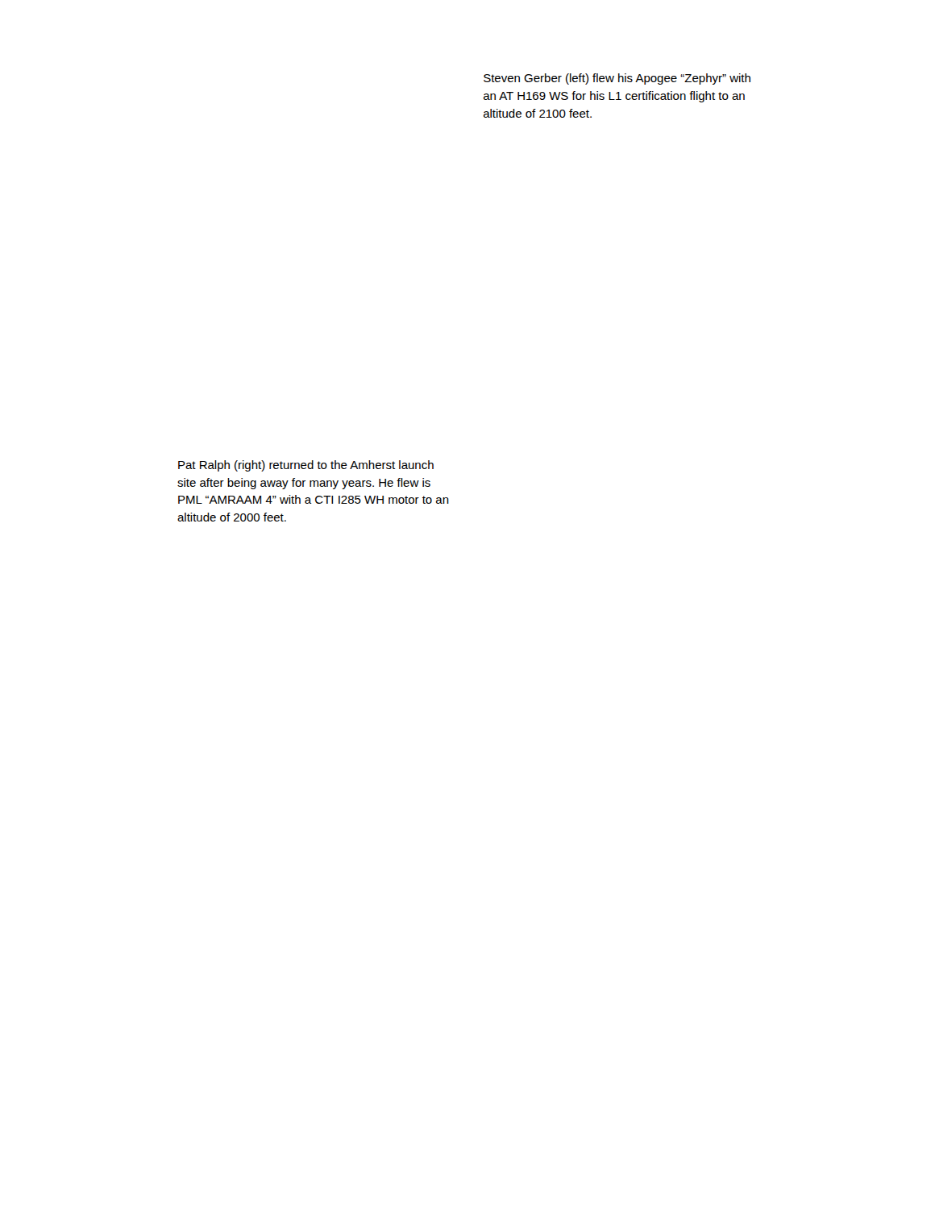Steven Gerber with his Apogee "Zephyr" rocket.
Steven Gerber (left) flew his Apogee “Zephyr” with an AT H169 WS for his L1 certification flight to an altitude of 2100 feet.
Pat Ralph (right) returned to the Amherst launch site after being away for many years. He flew is PML “AMRAAM 4” with a CTI I285 WH motor to an altitude of 2000 feet.
Pat Ralph with his PML "AMRAAM 4" rocket on the pad.